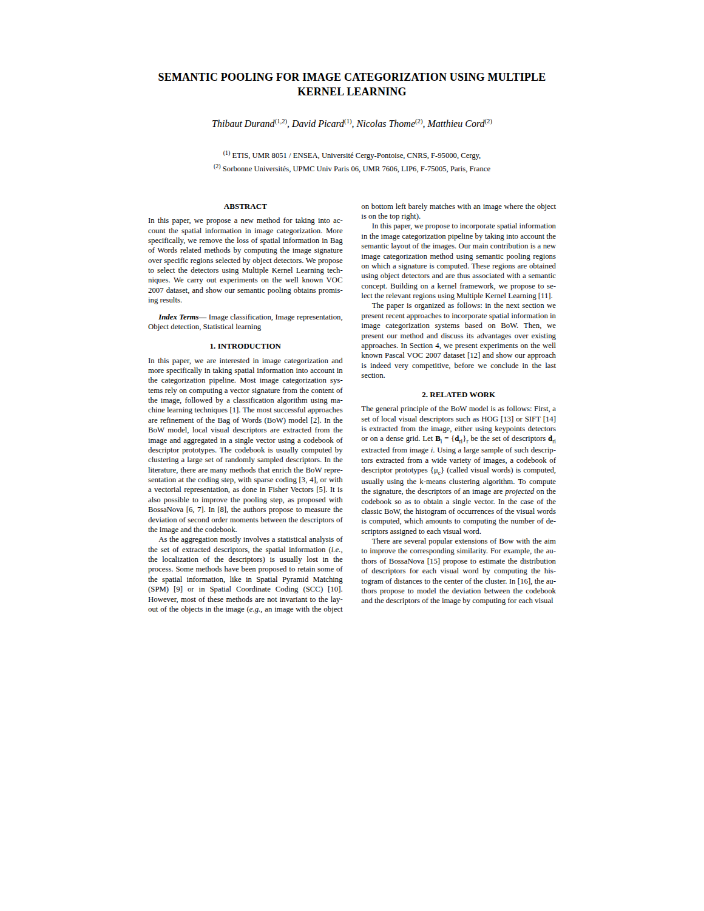Semantic Pooling for Image Categorization Using Multiple Kernel Learning
Thibaut Durand(1,2), David Picard(1), Nicolas Thome(2), Matthieu Cord(2)
(1) ETIS, UMR 8051 / ENSEA, Université Cergy-Pontoise, CNRS, F-95000, Cergy,
(2) Sorbonne Universités, UPMC Univ Paris 06, UMR 7606, LIP6, F-75005, Paris, France
Abstract
In this paper, we propose a new method for taking into account the spatial information in image categorization. More specifically, we remove the loss of spatial information in Bag of Words related methods by computing the image signature over specific regions selected by object detectors. We propose to select the detectors using Multiple Kernel Learning techniques. We carry out experiments on the well known VOC 2007 dataset, and show our semantic pooling obtains promising results.
Index Terms— Image classification, Image representation, Object detection, Statistical learning
1. Introduction
In this paper, we are interested in image categorization and more specifically in taking spatial information into account in the categorization pipeline. Most image categorization systems rely on computing a vector signature from the content of the image, followed by a classification algorithm using machine learning techniques [1]. The most successful approaches are refinement of the Bag of Words (BoW) model [2]. In the BoW model, local visual descriptors are extracted from the image and aggregated in a single vector using a codebook of descriptor prototypes. The codebook is usually computed by clustering a large set of randomly sampled descriptors. In the literature, there are many methods that enrich the BoW representation at the coding step, with sparse coding [3, 4], or with a vectorial representation, as done in Fisher Vectors [5]. It is also possible to improve the pooling step, as proposed with BossaNova [6, 7]. In [8], the authors propose to measure the deviation of second order moments between the descriptors of the image and the codebook.
As the aggregation mostly involves a statistical analysis of the set of extracted descriptors, the spatial information (i.e., the localization of the descriptors) is usually lost in the process. Some methods have been proposed to retain some of the spatial information, like in Spatial Pyramid Matching (SPM) [9] or in Spatial Coordinate Coding (SCC) [10]. However, most of these methods are not invariant to the layout of the objects in the image (e.g., an image with the object on bottom left barely matches with an image where the object is on the top right).
In this paper, we propose to incorporate spatial information in the image categorization pipeline by taking into account the semantic layout of the images. Our main contribution is a new image categorization method using semantic pooling regions on which a signature is computed. These regions are obtained using object detectors and are thus associated with a semantic concept. Building on a kernel framework, we propose to select the relevant regions using Multiple Kernel Learning [11].
The paper is organized as follows: in the next section we present recent approaches to incorporate spatial information in image categorization systems based on BoW. Then, we present our method and discuss its advantages over existing approaches. In Section 4, we present experiments on the well known Pascal VOC 2007 dataset [12] and show our approach is indeed very competitive, before we conclude in the last section.
2. Related Work
The general principle of the BoW model is as follows: First, a set of local visual descriptors such as HOG [13] or SIFT [14] is extracted from the image, either using keypoints detectors or on a dense grid. Let Bi = {dri}r be the set of descriptors dri extracted from image i. Using a large sample of such descriptors extracted from a wide variety of images, a codebook of descriptor prototypes {μc} (called visual words) is computed, usually using the k-means clustering algorithm. To compute the signature, the descriptors of an image are projected on the codebook so as to obtain a single vector. In the case of the classic BoW, the histogram of occurrences of the visual words is computed, which amounts to computing the number of descriptors assigned to each visual word.
There are several popular extensions of Bow with the aim to improve the corresponding similarity. For example, the authors of BossaNova [15] propose to estimate the distribution of descriptors for each visual word by computing the histogram of distances to the center of the cluster. In [16], the authors propose to model the deviation between the codebook and the descriptors of the image by computing for each visual